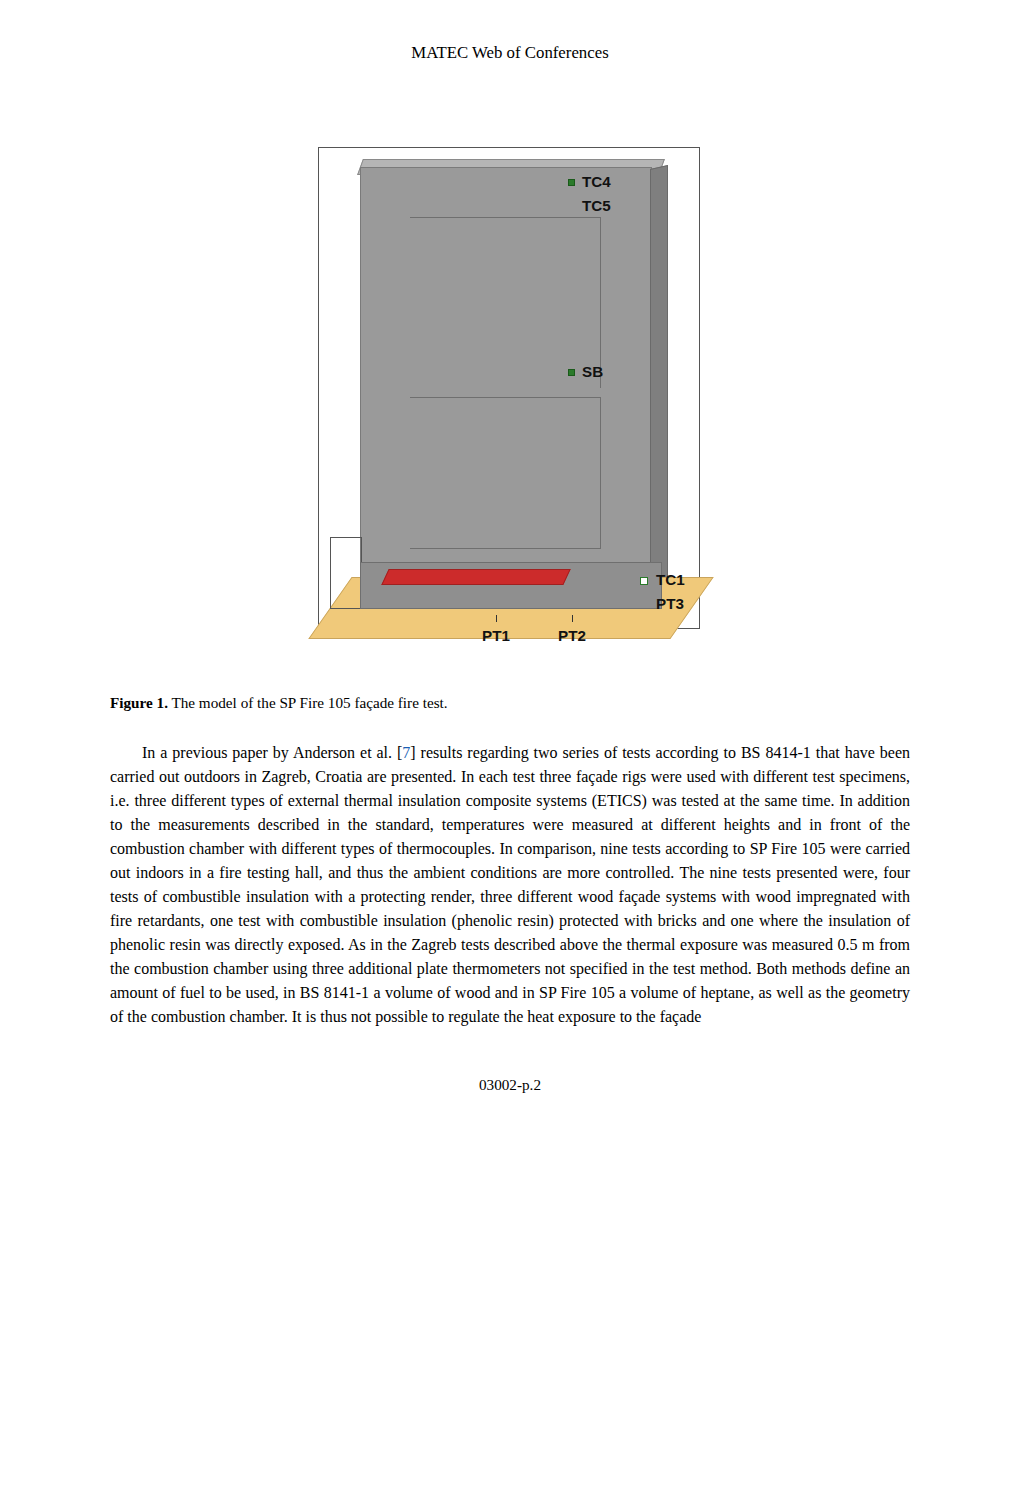MATEC Web of Conferences
TC4
TC5
SB
TC1
PT3
PT1
PT2
Figure 1. The model of the SP Fire 105 façade fire test.
In a previous paper by Anderson et al. [7] results regarding two series of tests according to BS 8414-1 that have been carried out outdoors in Zagreb, Croatia are presented. In each test three façade rigs were used with different test specimens, i.e. three different types of external thermal insulation composite systems (ETICS) was tested at the same time. In addition to the measurements described in the standard, temperatures were measured at different heights and in front of the combustion chamber with different types of thermocouples. In comparison, nine tests according to SP Fire 105 were carried out indoors in a fire testing hall, and thus the ambient conditions are more controlled. The nine tests presented were, four tests of combustible insulation with a protecting render, three different wood façade systems with wood impregnated with fire retardants, one test with combustible insulation (phenolic resin) protected with bricks and one where the insulation of phenolic resin was directly exposed. As in the Zagreb tests described above the thermal exposure was measured 0.5 m from the combustion chamber using three additional plate thermometers not specified in the test method. Both methods define an amount of fuel to be used, in BS 8141-1 a volume of wood and in SP Fire 105 a volume of heptane, as well as the geometry of the combustion chamber. It is thus not possible to regulate the heat exposure to the façade
03002-p.2